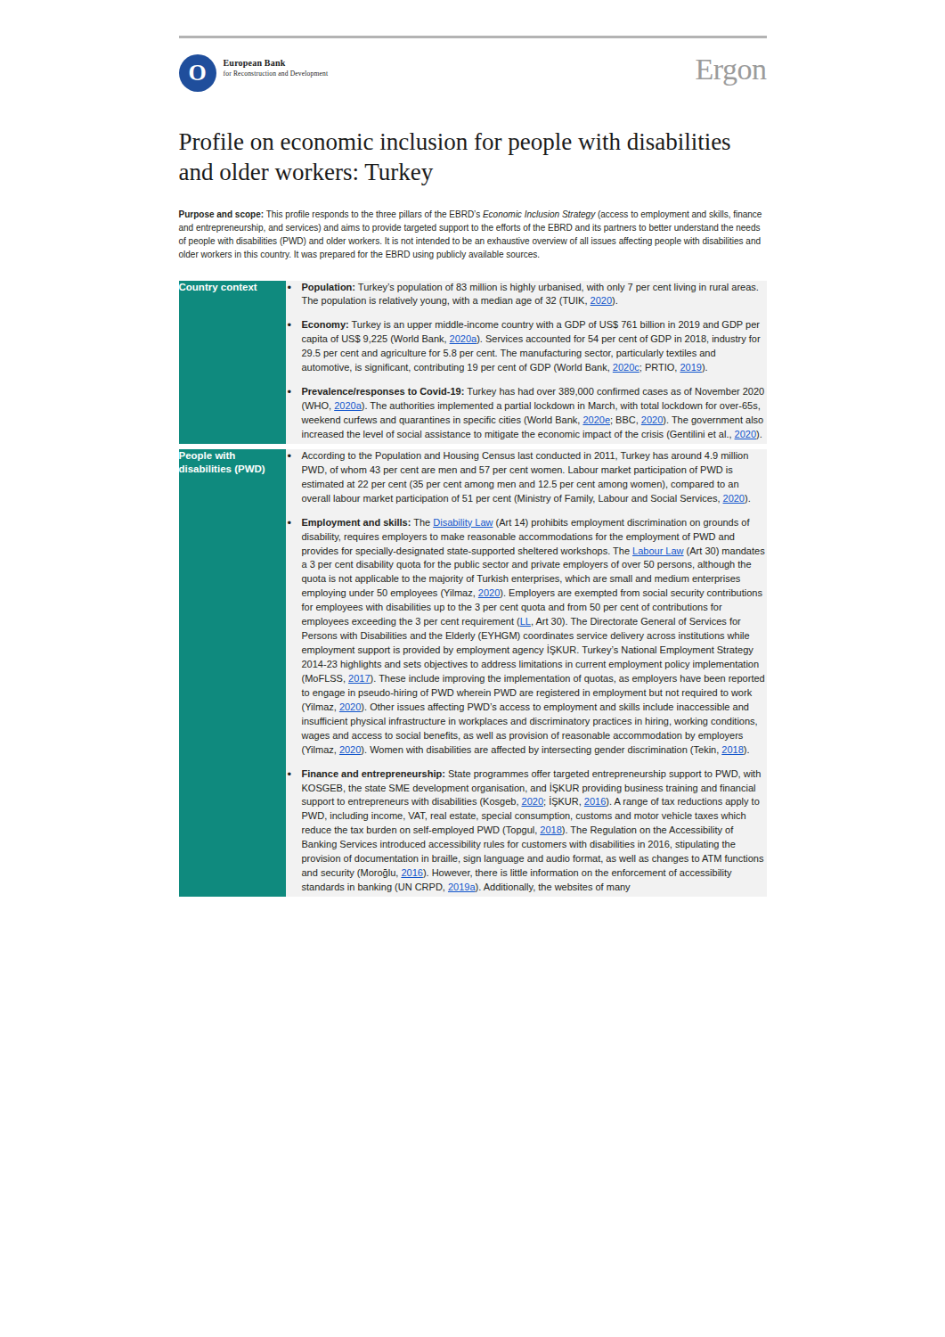O
European Bank
for Reconstruction and Development
Ergon
Profile on economic inclusion for people with disabilities and older workers: Turkey
Purpose and scope: This profile responds to the three pillars of the EBRD’s Economic Inclusion Strategy (access to employment and skills, finance and entrepreneurship, and services) and aims to provide targeted support to the efforts of the EBRD and its partners to better understand the needs of people with disabilities (PWD) and older workers. It is not intended to be an exhaustive overview of all issues affecting people with disabilities and older workers in this country. It was prepared for the EBRD using publicly available sources.
| Country context | Population: Turkey’s population of 83 million is highly urbanised, with only 7 per cent living in rural areas. The population is relatively young, with a median age of 32 (TUIK, 2020 ). Economy: Turkey is an upper middle-income country with a GDP of US$ 761 billion in 2019 and GDP per capita of US$ 9,225 (World Bank, 2020a ). Services accounted for 54 per cent of GDP in 2018, industry for 29.5 per cent and agriculture for 5.8 per cent. The manufacturing sector, particularly textiles and automotive, is significant, contributing 19 per cent of GDP (World Bank, 2020c ; PRTIO, 2019 ). Prevalence/responses to Covid-19: Turkey has had over 389,000 confirmed cases as of November 2020 (WHO, 2020a ). The authorities implemented a partial lockdown in March, with total lockdown for over-65s, weekend curfews and quarantines in specific cities (World Bank, 2020e ; BBC, 2020 ). The government also increased the level of social assistance to mitigate the economic impact of the crisis (Gentilini et al., 2020 ). |
| People with disabilities (PWD) | According to the Population and Housing Census last conducted in 2011, Turkey has around 4.9 million PWD, of whom 43 per cent are men and 57 per cent women. Labour market participation of PWD is estimated at 22 per cent (35 per cent among men and 12.5 per cent among women), compared to an overall labour market participation of 51 per cent (Ministry of Family, Labour and Social Services, 2020 ). Employment and skills: The Disability Law (Art 14) prohibits employment discrimination on grounds of disability, requires employers to make reasonable accommodations for the employment of PWD and provides for specially-designated state-supported sheltered workshops. The Labour Law (Art 30) mandates a 3 per cent disability quota for the public sector and private employers of over 50 persons, although the quota is not applicable to the majority of Turkish enterprises, which are small and medium enterprises employing under 50 employees (Yilmaz, 2020 ). Employers are exempted from social security contributions for employees with disabilities up to the 3 per cent quota and from 50 per cent of contributions for employees exceeding the 3 per cent requirement ( LL , Art 30). The Directorate General of Services for Persons with Disabilities and the Elderly (EYHGM) coordinates service delivery across institutions while employment support is provided by employment agency İŞKUR. Turkey’s National Employment Strategy 2014-23 highlights and sets objectives to address limitations in current employment policy implementation (MoFLSS, 2017 ). These include improving the implementation of quotas, as employers have been reported to engage in pseudo-hiring of PWD wherein PWD are registered in employment but not required to work (Yilmaz, 2020 ). Other issues affecting PWD’s access to employment and skills include inaccessible and insufficient physical infrastructure in workplaces and discriminatory practices in hiring, working conditions, wages and access to social benefits, as well as provision of reasonable accommodation by employers (Yilmaz, 2020 ). Women with disabilities are affected by intersecting gender discrimination (Tekin, 2018 ). Finance and entrepreneurship: State programmes offer targeted entrepreneurship support to PWD, with KOSGEB, the state SME development organisation, and İŞKUR providing business training and financial support to entrepreneurs with disabilities (Kosgeb, 2020 ; İŞKUR, 2016 ). A range of tax reductions apply to PWD, including income, VAT, real estate, special consumption, customs and motor vehicle taxes which reduce the tax burden on self-employed PWD (Topgul, 2018 ). The Regulation on the Accessibility of Banking Services introduced accessibility rules for customers with disabilities in 2016, stipulating the provision of documentation in braille, sign language and audio format, as well as changes to ATM functions and security (Moroğlu, 2016 ). However, there is little information on the enforcement of accessibility standards in banking (UN CRPD, 2019a ). Additionally, the websites of many |